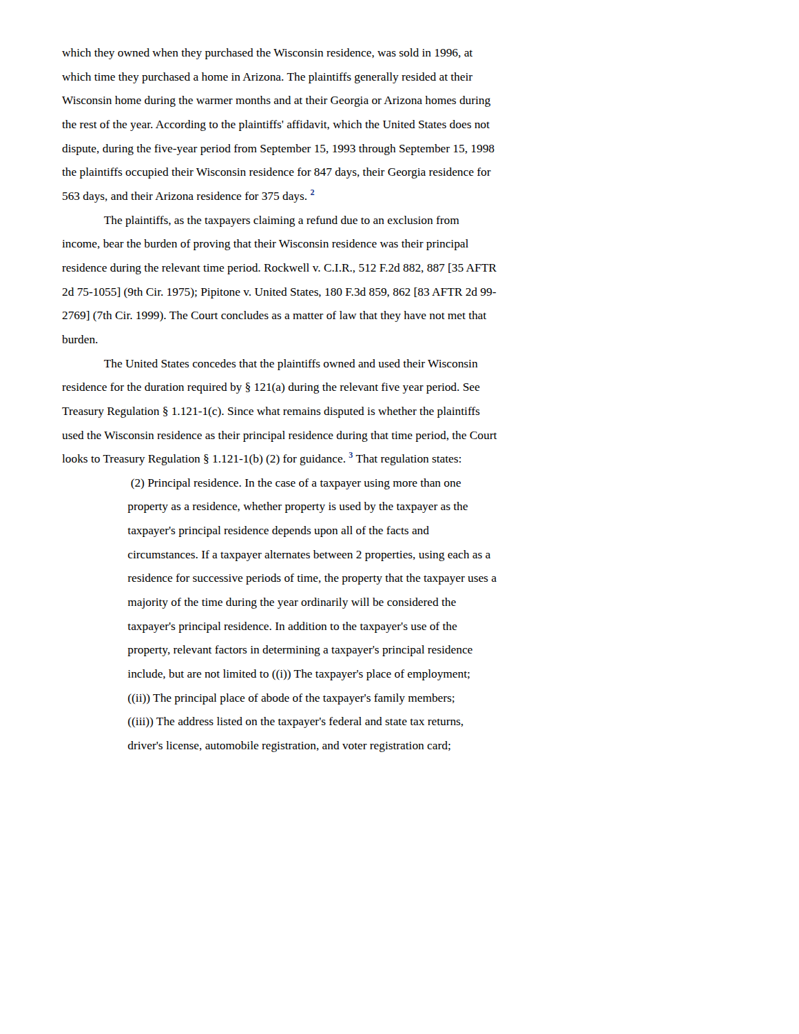which they owned when they purchased the Wisconsin residence, was sold in 1996, at which time they purchased a home in Arizona. The plaintiffs generally resided at their Wisconsin home during the warmer months and at their Georgia or Arizona homes during the rest of the year. According to the plaintiffs' affidavit, which the United States does not dispute, during the five-year period from September 15, 1993 through September 15, 1998 the plaintiffs occupied their Wisconsin residence for 847 days, their Georgia residence for 563 days, and their Arizona residence for 375 days. 2
The plaintiffs, as the taxpayers claiming a refund due to an exclusion from income, bear the burden of proving that their Wisconsin residence was their principal residence during the relevant time period. Rockwell v. C.I.R., 512 F.2d 882, 887 [35 AFTR 2d 75-1055] (9th Cir. 1975); Pipitone v. United States, 180 F.3d 859, 862 [83 AFTR 2d 99-2769] (7th Cir. 1999). The Court concludes as a matter of law that they have not met that burden.
The United States concedes that the plaintiffs owned and used their Wisconsin residence for the duration required by § 121(a) during the relevant five year period. See Treasury Regulation § 1.121-1(c). Since what remains disputed is whether the plaintiffs used the Wisconsin residence as their principal residence during that time period, the Court looks to Treasury Regulation § 1.121-1(b) (2) for guidance. 3 That regulation states:
(2) Principal residence. In the case of a taxpayer using more than one property as a residence, whether property is used by the taxpayer as the taxpayer's principal residence depends upon all of the facts and circumstances. If a taxpayer alternates between 2 properties, using each as a residence for successive periods of time, the property that the taxpayer uses a majority of the time during the year ordinarily will be considered the taxpayer's principal residence. In addition to the taxpayer's use of the property, relevant factors in determining a taxpayer's principal residence include, but are not limited to ((i)) The taxpayer's place of employment;
((ii)) The principal place of abode of the taxpayer's family members;
((iii)) The address listed on the taxpayer's federal and state tax returns, driver's license, automobile registration, and voter registration card;